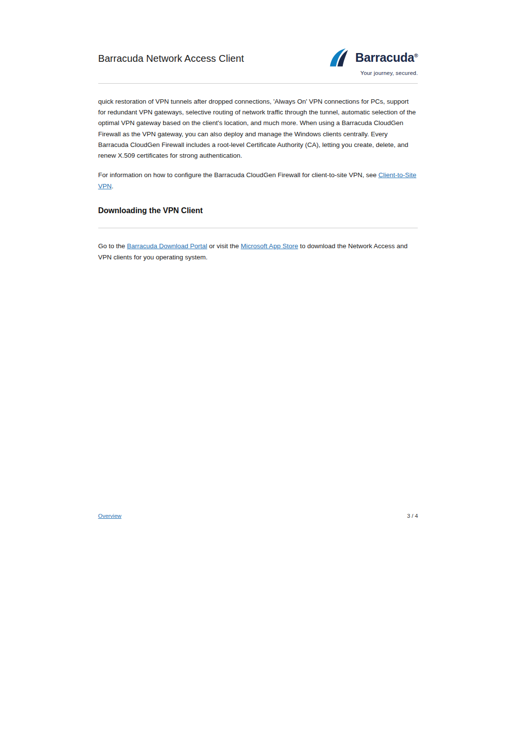Barracuda Network Access Client
Barracuda®
Your journey, secured.
quick restoration of VPN tunnels after dropped connections, 'Always On' VPN connections for PCs, support for redundant VPN gateways, selective routing of network traffic through the tunnel, automatic selection of the optimal VPN gateway based on the client's location, and much more. When using a Barracuda CloudGen Firewall as the VPN gateway, you can also deploy and manage the Windows clients centrally. Every Barracuda CloudGen Firewall includes a root-level Certificate Authority (CA), letting you create, delete, and renew X.509 certificates for strong authentication.
For information on how to configure the Barracuda CloudGen Firewall for client-to-site VPN, see Client-to-Site VPN.
Downloading the VPN Client
Go to the Barracuda Download Portal or visit the Microsoft App Store to download the Network Access and VPN clients for you operating system.
Overview 3 / 4